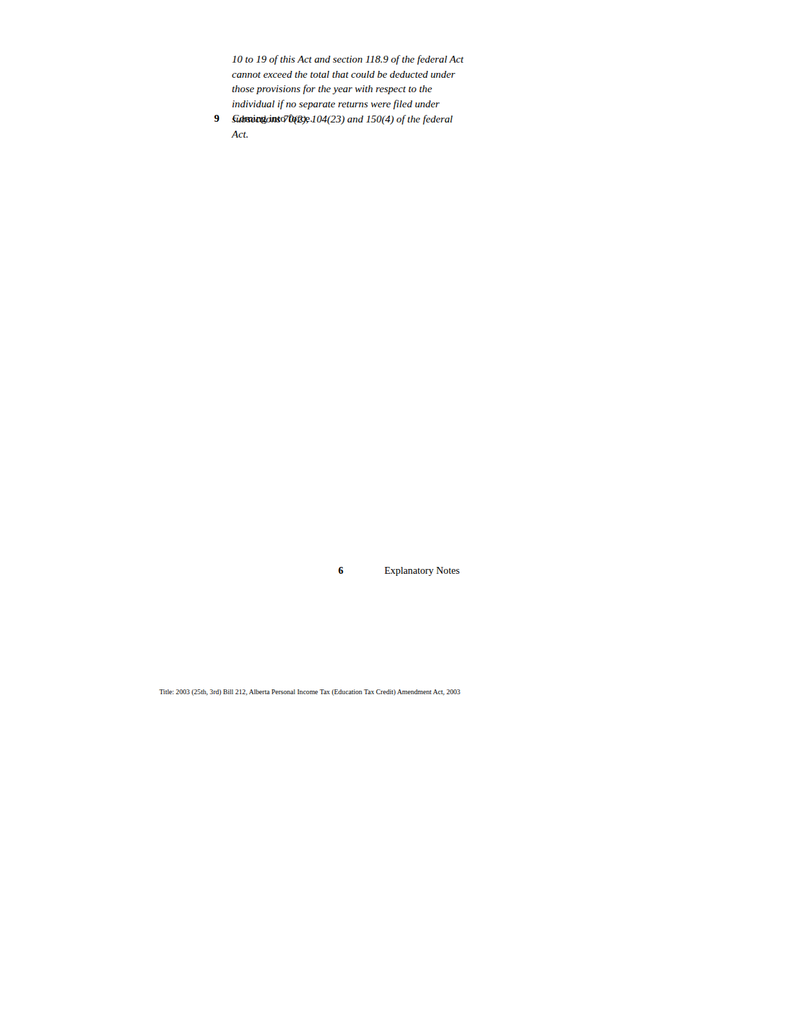10 to 19 of this Act and section 118.9 of the federal Act cannot exceed the total that could be deducted under those provisions for the year with respect to the individual if no separate returns were filed under subsections 70(2), 104(23) and 150(4) of the federal Act.
9 Coming into force.
6 Explanatory Notes
Title: 2003 (25th, 3rd) Bill 212, Alberta Personal Income Tax (Education Tax Credit) Amendment Act, 2003